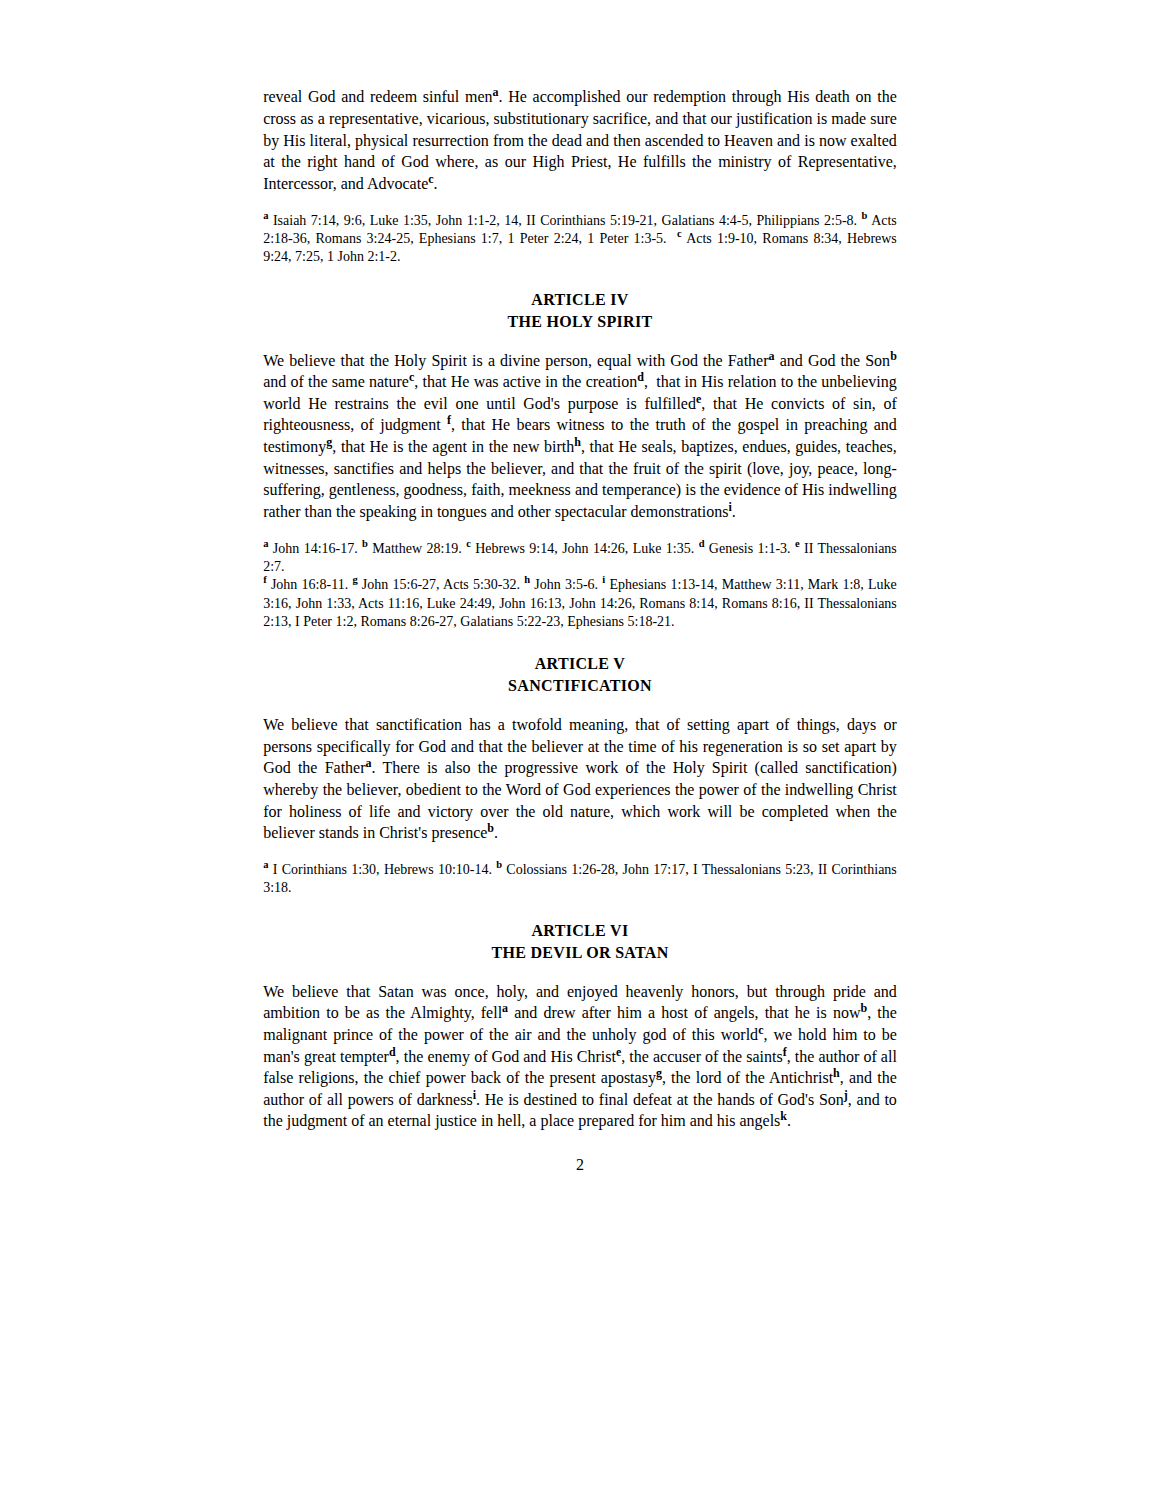reveal God and redeem sinful mena. He accomplished our redemption through His death on the cross as a representative, vicarious, substitutionary sacrifice, and that our justification is made sure by His literal, physical resurrection from the dead and then ascended to Heaven and is now exalted at the right hand of God where, as our High Priest, He fulfills the ministry of Representative, Intercessor, and Advocatec.
a Isaiah 7:14, 9:6, Luke 1:35, John 1:1-2, 14, II Corinthians 5:19-21, Galatians 4:4-5, Philippians 2:5-8. b Acts 2:18-36, Romans 3:24-25, Ephesians 1:7, 1 Peter 2:24, 1 Peter 1:3-5. c Acts 1:9-10, Romans 8:34, Hebrews 9:24, 7:25, 1 John 2:1-2.
ARTICLE IVTHE HOLY SPIRIT
We believe that the Holy Spirit is a divine person, equal with God the Fathera and God the Sonb and of the same naturec, that He was active in the creationd, that in His relation to the unbelieving world He restrains the evil one until God's purpose is fulfillede, that He convicts of sin, of righteousness, of judgment f, that He bears witness to the truth of the gospel in preaching and testimonyg, that He is the agent in the new birthh, that He seals, baptizes, endues, guides, teaches, witnesses, sanctifies and helps the believer, and that the fruit of the spirit (love, joy, peace, long-suffering, gentleness, goodness, faith, meekness and temperance) is the evidence of His indwelling rather than the speaking in tongues and other spectacular demonstrationsi.
a John 14:16-17. b Matthew 28:19. c Hebrews 9:14, John 14:26, Luke 1:35. d Genesis 1:1-3. e II Thessalonians 2:7.
f John 16:8-11. g John 15:6-27, Acts 5:30-32. h John 3:5-6. i Ephesians 1:13-14, Matthew 3:11, Mark 1:8, Luke 3:16, John 1:33, Acts 11:16, Luke 24:49, John 16:13, John 14:26, Romans 8:14, Romans 8:16, II Thessalonians 2:13, I Peter 1:2, Romans 8:26-27, Galatians 5:22-23, Ephesians 5:18-21.
ARTICLE VSANCTIFICATION
We believe that sanctification has a twofold meaning, that of setting apart of things, days or persons specifically for God and that the believer at the time of his regeneration is so set apart by God the Fathera. There is also the progressive work of the Holy Spirit (called sanctification) whereby the believer, obedient to the Word of God experiences the power of the indwelling Christ for holiness of life and victory over the old nature, which work will be completed when the believer stands in Christ's presenceb.
a I Corinthians 1:30, Hebrews 10:10-14. b Colossians 1:26-28, John 17:17, I Thessalonians 5:23, II Corinthians 3:18.
ARTICLE VITHE DEVIL OR SATAN
We believe that Satan was once, holy, and enjoyed heavenly honors, but through pride and ambition to be as the Almighty, fella and drew after him a host of angels, that he is nowb, the malignant prince of the power of the air and the unholy god of this worldc, we hold him to be man's great tempterd, the enemy of God and His Christe, the accuser of the saintsf, the author of all false religions, the chief power back of the present apostasyg, the lord of the Antichristh, and the author of all powers of darknessi. He is destined to final defeat at the hands of God's Sonj, and to the judgment of an eternal justice in hell, a place prepared for him and his angelsk.
2